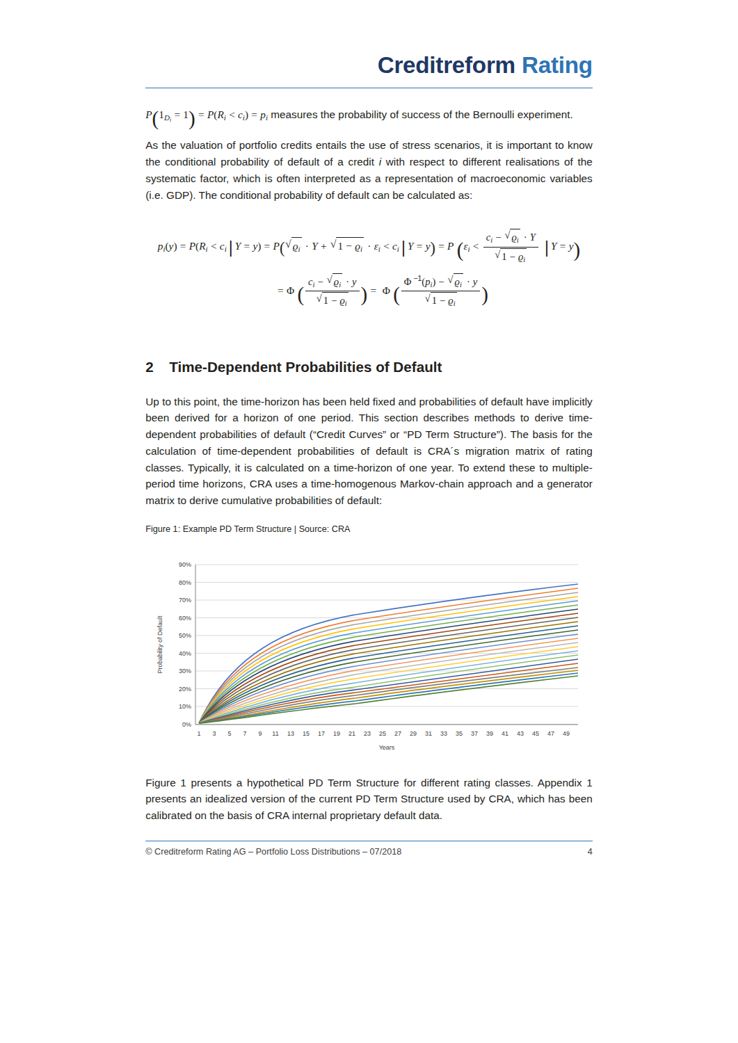Creditreform Rating
P(1 Di = 1) = P(Ri < ci) = pi measures the probability of success of the Bernoulli experiment.
As the valuation of portfolio credits entails the use of stress scenarios, it is important to know the conditional probability of default of a credit i with respect to different realisations of the systematic factor, which is often interpreted as a representation of macroeconomic variables (i.e. GDP). The conditional probability of default can be calculated as:
pi(y) = P(Ri < ci|Y = y) = P(ϱi · Y + 1 − ϱi · εi < ci|Y = y) = P (εi < ci − ϱi · Y 1 − ϱi |Y = y)
= Φ (ci − ϱi · y 1 − ϱi) = Φ (Φ −1(pi) − ϱi · y 1 − ϱi)
2 Time-Dependent Probabilities of Default
Up to this point, the time-horizon has been held fixed and probabilities of default have implicitly been derived for a horizon of one period. This section describes methods to derive time-dependent probabilities of default (“Credit Curves” or “PD Term Structure”). The basis for the calculation of time-dependent probabilities of default is CRA´s migration matrix of rating classes. Typically, it is calculated on a time-horizon of one year. To extend these to multiple-period time horizons, CRA uses a time-homogenous Markov-chain approach and a generator matrix to derive cumulative probabilities of default:
Figure 1: Example PD Term Structure | Source: CRA
90% 80% 70% 60% 50% 40% 30% 20% 10% 0% Probability of Default 1 3 5 7 9 11 13 15 17 19 21 23 25 27 29 31 33 35 37 39 41 43 45 47 49 Years
Figure 1 presents a hypothetical PD Term Structure for different rating classes. Appendix 1 presents an idealized version of the current PD Term Structure used by CRA, which has been calibrated on the basis of CRA internal proprietary default data.
© Creditreform Rating AG – Portfolio Loss Distributions – 07/2018 4